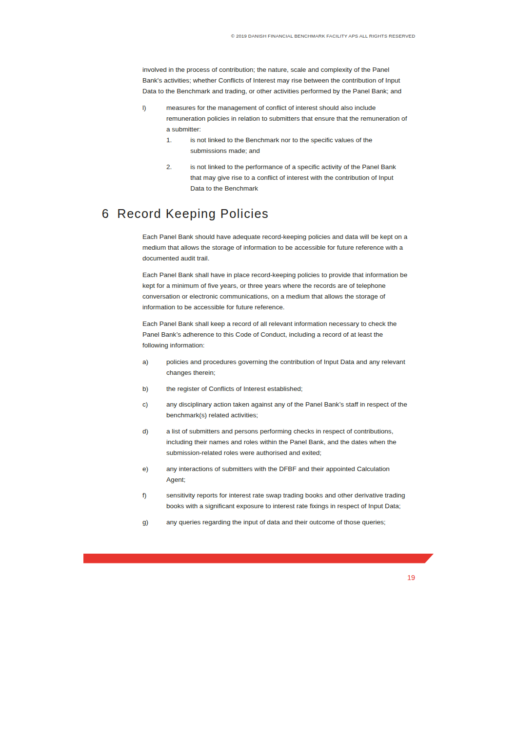© 2019 Danish Financial Benchmark Facility ApS All Rights Reserved
involved in the process of contribution; the nature, scale and complexity of the Panel Bank's activities; whether Conflicts of Interest may rise between the contribution of Input Data to the Benchmark and trading, or other activities performed by the Panel Bank; and
l) measures for the management of conflict of interest should also include remuneration policies in relation to submitters that ensure that the remuneration of a submitter:
1. is not linked to the Benchmark nor to the specific values of the submissions made; and
2. is not linked to the performance of a specific activity of the Panel Bank that may give rise to a conflict of interest with the contribution of Input Data to the Benchmark
6 Record Keeping Policies
Each Panel Bank should have adequate record-keeping policies and data will be kept on a medium that allows the storage of information to be accessible for future reference with a documented audit trail.
Each Panel Bank shall have in place record-keeping policies to provide that information be kept for a minimum of five years, or three years where the records are of telephone conversation or electronic communications, on a medium that allows the storage of information to be accessible for future reference.
Each Panel Bank shall keep a record of all relevant information necessary to check the Panel Bank’s adherence to this Code of Conduct, including a record of at least the following information:
a) policies and procedures governing the contribution of Input Data and any relevant changes therein;
b) the register of Conflicts of Interest established;
c) any disciplinary action taken against any of the Panel Bank’s staff in respect of the benchmark(s) related activities;
d) a list of submitters and persons performing checks in respect of contributions, including their names and roles within the Panel Bank, and the dates when the submission-related roles were authorised and exited;
e) any interactions of submitters with the DFBF and their appointed Calculation Agent;
f) sensitivity reports for interest rate swap trading books and other derivative trading books with a significant exposure to interest rate fixings in respect of Input Data;
g) any queries regarding the input of data and their outcome of those queries;
19